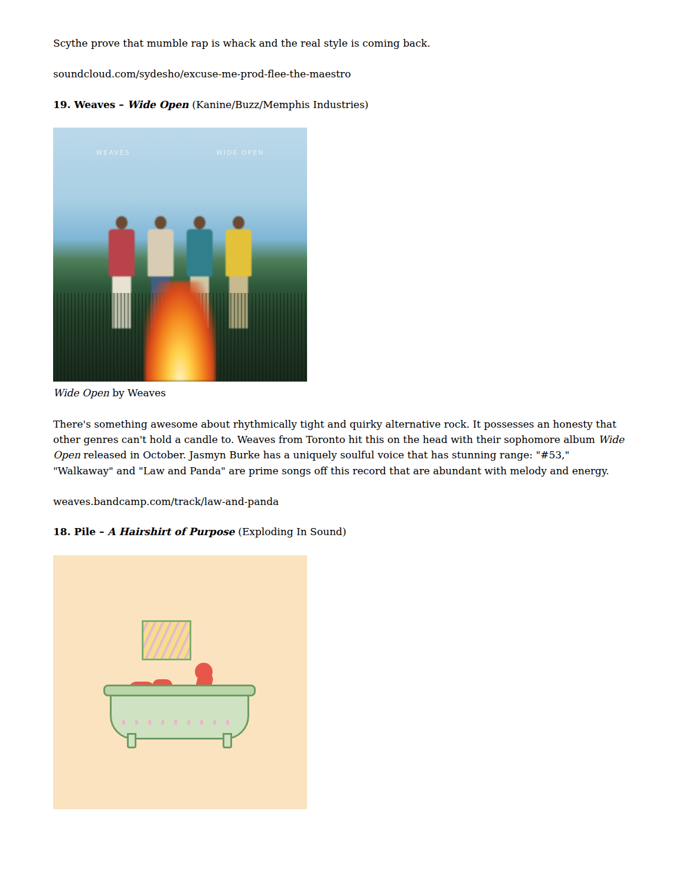Scythe prove that mumble rap is whack and the real style is coming back.
soundcloud.com/sydesho/excuse-me-prod-flee-the-maestro
19. Weaves – Wide Open (Kanine/Buzz/Memphis Industries)
WEAVES WIDE OPEN
Wide Open by Weaves
There's something awesome about rhythmically tight and quirky alternative rock. It possesses an honesty that other genres can't hold a candle to. Weaves from Toronto hit this on the head with their sophomore album Wide Open released in October. Jasmyn Burke has a uniquely soulful voice that has stunning range: "#53," "Walkaway" and "Law and Panda" are prime songs off this record that are abundant with melody and energy.
weaves.bandcamp.com/track/law-and-panda
18. Pile – A Hairshirt of Purpose (Exploding In Sound)